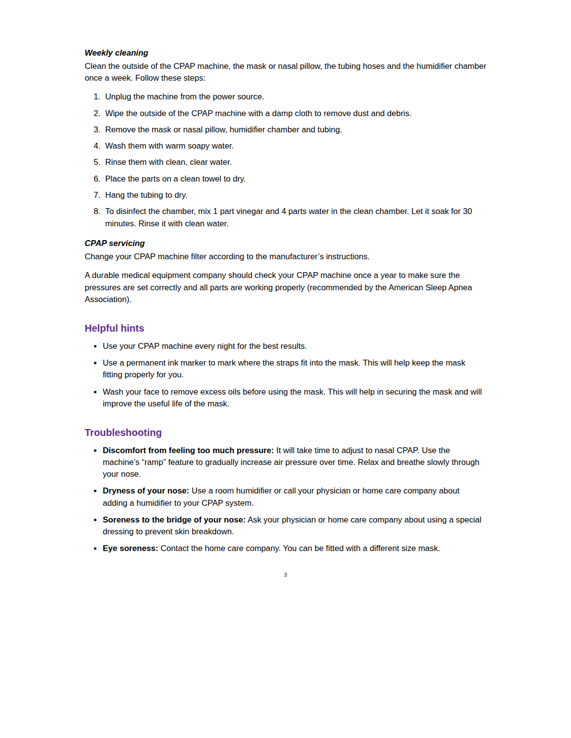Weekly cleaning
Clean the outside of the CPAP machine, the mask or nasal pillow, the tubing hoses and the humidifier chamber once a week. Follow these steps:
Unplug the machine from the power source.
Wipe the outside of the CPAP machine with a damp cloth to remove dust and debris.
Remove the mask or nasal pillow, humidifier chamber and tubing.
Wash them with warm soapy water.
Rinse them with clean, clear water.
Place the parts on a clean towel to dry.
Hang the tubing to dry.
To disinfect the chamber, mix 1 part vinegar and 4 parts water in the clean chamber. Let it soak for 30 minutes. Rinse it with clean water.
CPAP servicing
Change your CPAP machine filter according to the manufacturer’s instructions.
A durable medical equipment company should check your CPAP machine once a year to make sure the pressures are set correctly and all parts are working properly (recommended by the American Sleep Apnea Association).
Helpful hints
Use your CPAP machine every night for the best results.
Use a permanent ink marker to mark where the straps fit into the mask. This will help keep the mask fitting properly for you.
Wash your face to remove excess oils before using the mask. This will help in securing the mask and will improve the useful life of the mask.
Troubleshooting
Discomfort from feeling too much pressure: It will take time to adjust to nasal CPAP. Use the machine’s “ramp” feature to gradually increase air pressure over time. Relax and breathe slowly through your nose.
Dryness of your nose: Use a room humidifier or call your physician or home care company about adding a humidifier to your CPAP system.
Soreness to the bridge of your nose: Ask your physician or home care company about using a special dressing to prevent skin breakdown.
Eye soreness: Contact the home care company. You can be fitted with a different size mask.
3